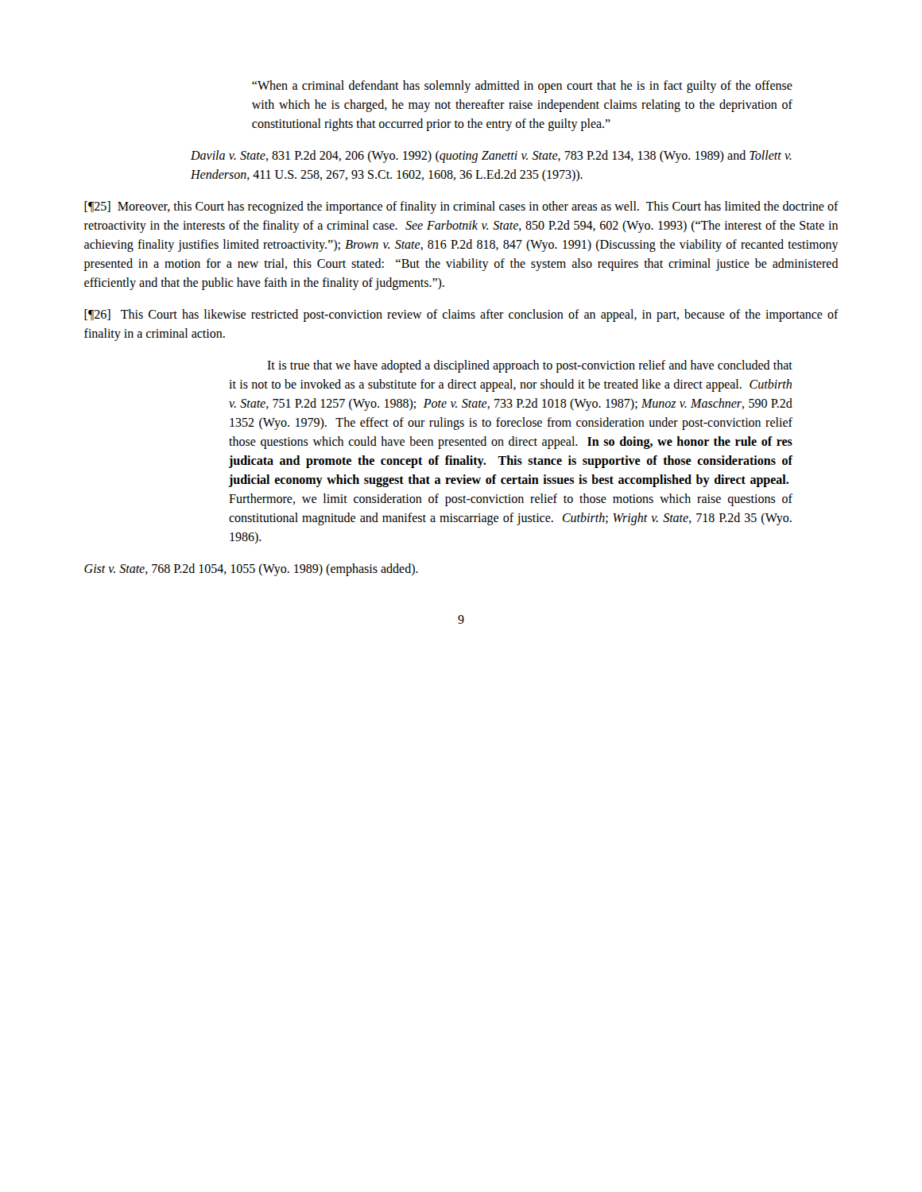“When a criminal defendant has solemnly admitted in open court that he is in fact guilty of the offense with which he is charged, he may not thereafter raise independent claims relating to the deprivation of constitutional rights that occurred prior to the entry of the guilty plea.”
Davila v. State, 831 P.2d 204, 206 (Wyo. 1992) (quoting Zanetti v. State, 783 P.2d 134, 138 (Wyo. 1989) and Tollett v. Henderson, 411 U.S. 258, 267, 93 S.Ct. 1602, 1608, 36 L.Ed.2d 235 (1973)).
[¶25] Moreover, this Court has recognized the importance of finality in criminal cases in other areas as well. This Court has limited the doctrine of retroactivity in the interests of the finality of a criminal case. See Farbotnik v. State, 850 P.2d 594, 602 (Wyo. 1993) (“The interest of the State in achieving finality justifies limited retroactivity.”); Brown v. State, 816 P.2d 818, 847 (Wyo. 1991) (Discussing the viability of recanted testimony presented in a motion for a new trial, this Court stated: “But the viability of the system also requires that criminal justice be administered efficiently and that the public have faith in the finality of judgments.”).
[¶26] This Court has likewise restricted post-conviction review of claims after conclusion of an appeal, in part, because of the importance of finality in a criminal action.
It is true that we have adopted a disciplined approach to post-conviction relief and have concluded that it is not to be invoked as a substitute for a direct appeal, nor should it be treated like a direct appeal. Cutbirth v. State, 751 P.2d 1257 (Wyo. 1988); Pote v. State, 733 P.2d 1018 (Wyo. 1987); Munoz v. Maschner, 590 P.2d 1352 (Wyo. 1979). The effect of our rulings is to foreclose from consideration under post-conviction relief those questions which could have been presented on direct appeal. In so doing, we honor the rule of res judicata and promote the concept of finality. This stance is supportive of those considerations of judicial economy which suggest that a review of certain issues is best accomplished by direct appeal. Furthermore, we limit consideration of post-conviction relief to those motions which raise questions of constitutional magnitude and manifest a miscarriage of justice. Cutbirth; Wright v. State, 718 P.2d 35 (Wyo. 1986).
Gist v. State, 768 P.2d 1054, 1055 (Wyo. 1989) (emphasis added).
9